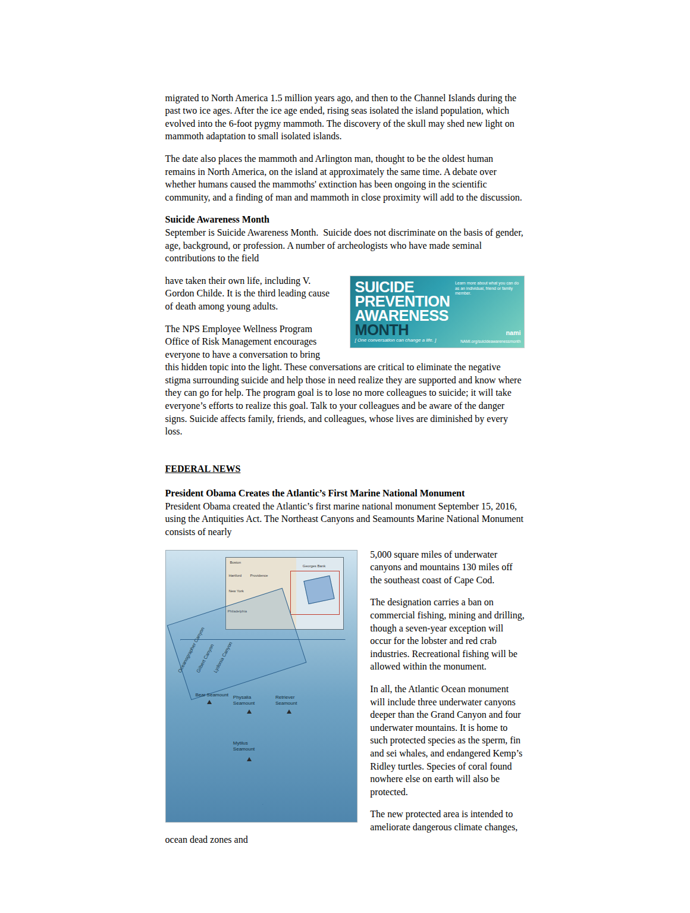migrated to North America 1.5 million years ago, and then to the Channel Islands during the past two ice ages. After the ice age ended, rising seas isolated the island population, which evolved into the 6-foot pygmy mammoth. The discovery of the skull may shed new light on mammoth adaptation to small isolated islands.
The date also places the mammoth and Arlington man, thought to be the oldest human remains in North America, on the island at approximately the same time. A debate over whether humans caused the mammoths' extinction has been ongoing in the scientific community, and a finding of man and mammoth in close proximity will add to the discussion.
Suicide Awareness Month
September is Suicide Awareness Month. Suicide does not discriminate on the basis of gender, age, background, or profession. A number of archeologists who have made seminal contributions to the field
SUICIDE PREVENTION AWARENESS MONTH
Learn more about what you can do as an individual, friend or family member.
nami
NAMI.org/suicideawarenessmonth
[ One conversation can change a life. ]
have taken their own life, including V. Gordon Childe. It is the third leading cause of death among young adults.
The NPS Employee Wellness Program Office of Risk Management encourages everyone to have a conversation to bring this hidden topic into the light. These conversations are critical to eliminate the negative stigma surrounding suicide and help those in need realize they are supported and know where they can go for help. The program goal is to lose no more colleagues to suicide; it will take everyone’s efforts to realize this goal. Talk to your colleagues and be aware of the danger signs. Suicide affects family, friends, and colleagues, whose lives are diminished by every loss.
FEDERAL NEWS
President Obama Creates the Atlantic’s First Marine National Monument
President Obama created the Atlantic’s first marine national monument September 15, 2016, using the Antiquities Act. The Northeast Canyons and Seamounts Marine National Monument consists of nearly
Boston Hartford Providence New York Philadelphia Georges Bank
Oceanographer Canyon Gilbert Canyon Lydonia Canyon
Bear Seamount Physalia
Seamount Retriever
Seamount Mytilus
Seamount
5,000 square miles of underwater canyons and mountains 130 miles off the southeast coast of Cape Cod.
The designation carries a ban on commercial fishing, mining and drilling, though a seven-year exception will occur for the lobster and red crab industries. Recreational fishing will be allowed within the monument.
In all, the Atlantic Ocean monument will include three underwater canyons deeper than the Grand Canyon and four underwater mountains. It is home to such protected species as the sperm, fin and sei whales, and endangered Kemp’s Ridley turtles. Species of coral found nowhere else on earth will also be protected.
The new protected area is intended to ameliorate dangerous climate changes, ocean dead zones and